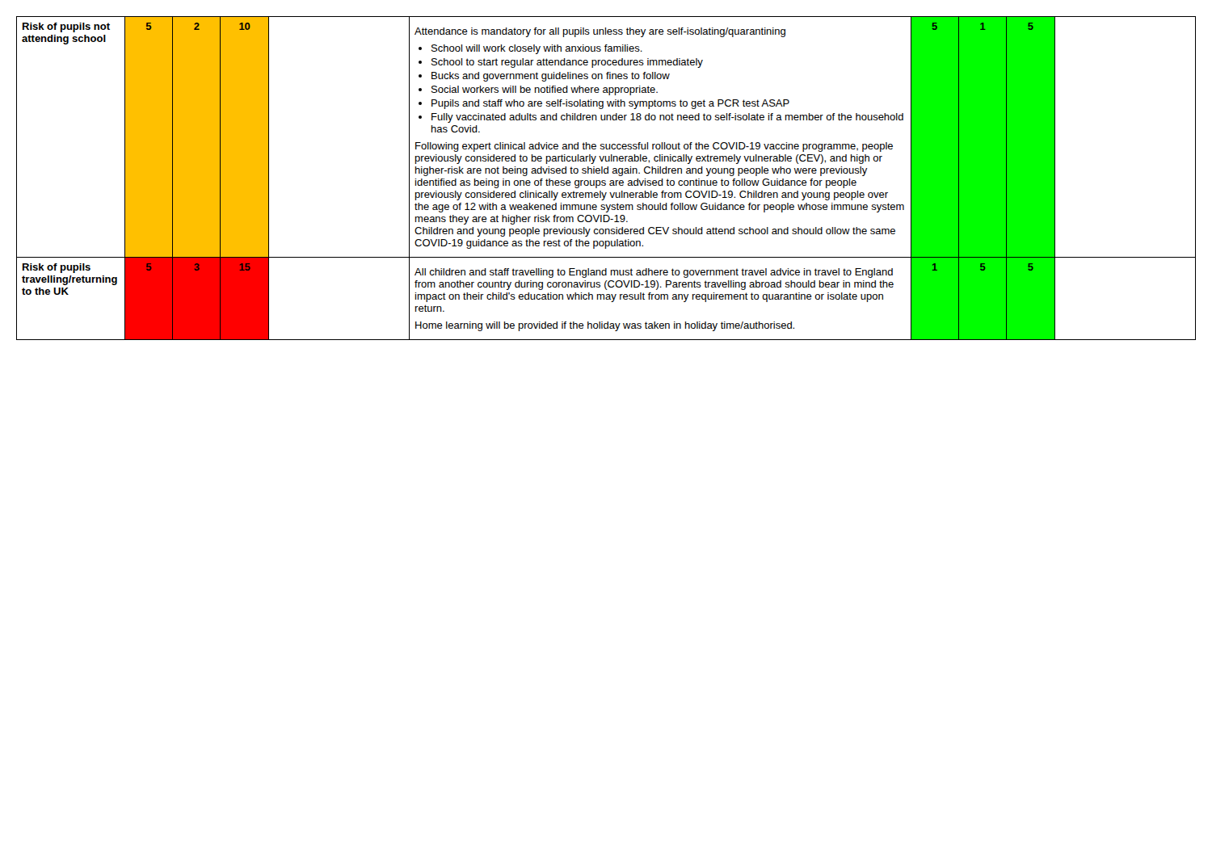| Risk of pupils not attending school | 5 | 2 | 10 | | Attendance is mandatory for all pupils unless they are self-isolating/quarantining School will work closely with anxious families. School to start regular attendance procedures immediately Bucks and government guidelines on fines to follow Social workers will be notified where appropriate. Pupils and staff who are self-isolating with symptoms to get a PCR test ASAP Fully vaccinated adults and children under 18 do not need to self-isolate if a member of the household has Covid. Following expert clinical advice and the successful rollout of the COVID-19 vaccine programme, people previously considered to be particularly vulnerable, clinically extremely vulnerable (CEV), and high or higher-risk are not being advised to shield again. Children and young people who were previously identified as being in one of these groups are advised to continue to follow Guidance for people previously considered clinically extremely vulnerable from COVID-19. Children and young people over the age of 12 with a weakened immune system should follow Guidance for people whose immune system means they are at higher risk from COVID-19. Children and young people previously considered CEV should attend school and should ollow the same COVID-19 guidance as the rest of the population. | 5 | 1 | 5 | |
| Risk of pupils travelling/returning to the UK | 5 | 3 | 15 | | All children and staff travelling to England must adhere to government travel advice in travel to England from another country during coronavirus (COVID-19). Parents travelling abroad should bear in mind the impact on their child's education which may result from any requirement to quarantine or isolate upon return. Home learning will be provided if the holiday was taken in holiday time/authorised. | 1 | 5 | 5 | |